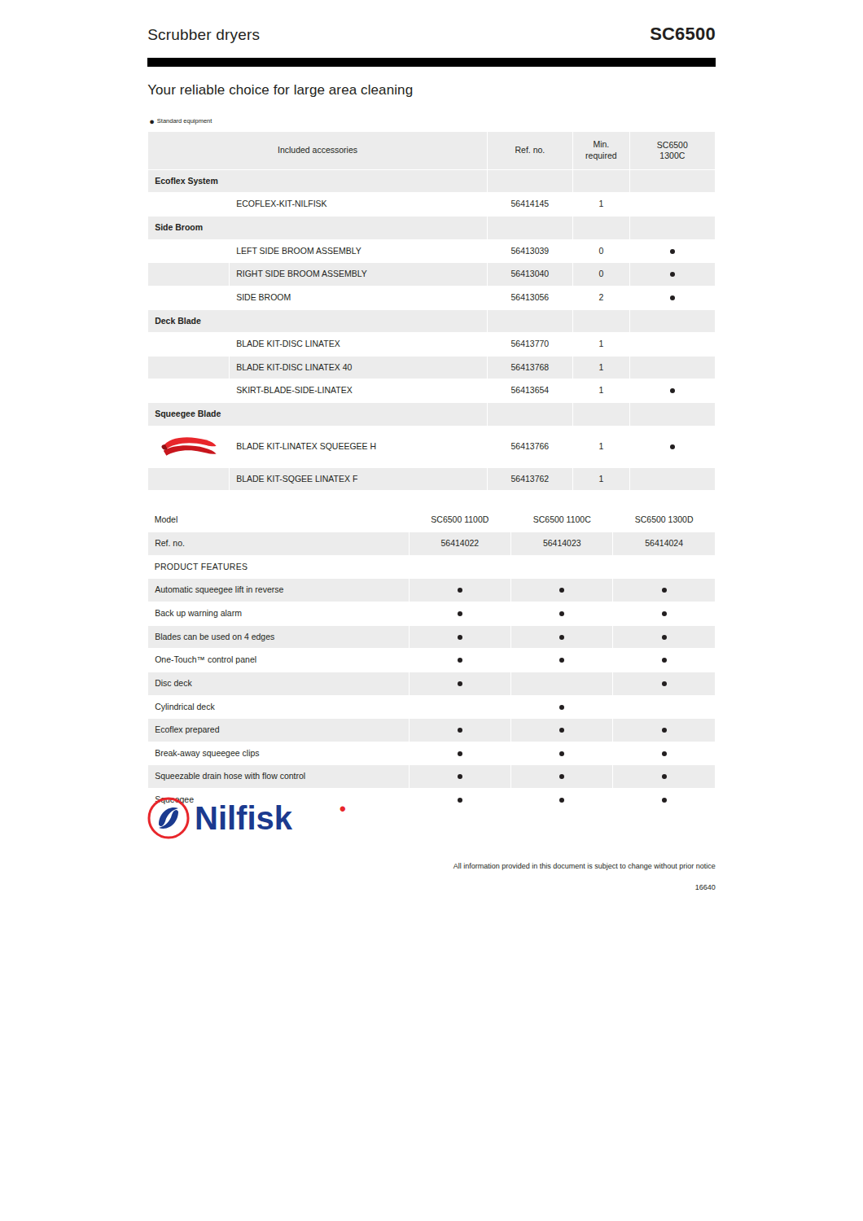Scrubber dryers
SC6500
Your reliable choice for large area cleaning
●Standard equipment
| Included accessories | Ref. no. | Min. required | SC6500 1300C |
| --- | --- | --- | --- |
| Ecoflex System | | | |
| | ECOFLEX-KIT-NILFISK | 56414145 | 1 | |
| Side Broom | | | |
| | LEFT SIDE BROOM ASSEMBLY | 56413039 | 0 | |
| | RIGHT SIDE BROOM ASSEMBLY | 56413040 | 0 | |
| | SIDE BROOM | 56413056 | 2 | |
| Deck Blade | | | |
| | BLADE KIT-DISC LINATEX | 56413770 | 1 | |
| | BLADE KIT-DISC LINATEX 40 | 56413768 | 1 | |
| | SKIRT-BLADE-SIDE-LINATEX | 56413654 | 1 | |
| Squeegee Blade | | | |
| | BLADE KIT-LINATEX SQUEEGEE H | 56413766 | 1 | |
| | BLADE KIT-SQGEE LINATEX F | 56413762 | 1 | |
| Model | SC6500 1100D | SC6500 1100C | SC6500 1300D |
| Ref. no. | 56414022 | 56414023 | 56414024 |
| PRODUCT FEATURES |
| Automatic squeegee lift in reverse | | | |
| Back up warning alarm | | | |
| Blades can be used on 4 edges | | | |
| One-Touch™ control panel | | | |
| Disc deck | | | |
| Cylindrical deck | | | |
| Ecoflex prepared | | | |
| Break-away squeegee clips | | | |
| Squeezable drain hose with flow control | | | |
| Squeegee | | | |
Nilfisk •
All information provided in this document is subject to change without prior notice
16640